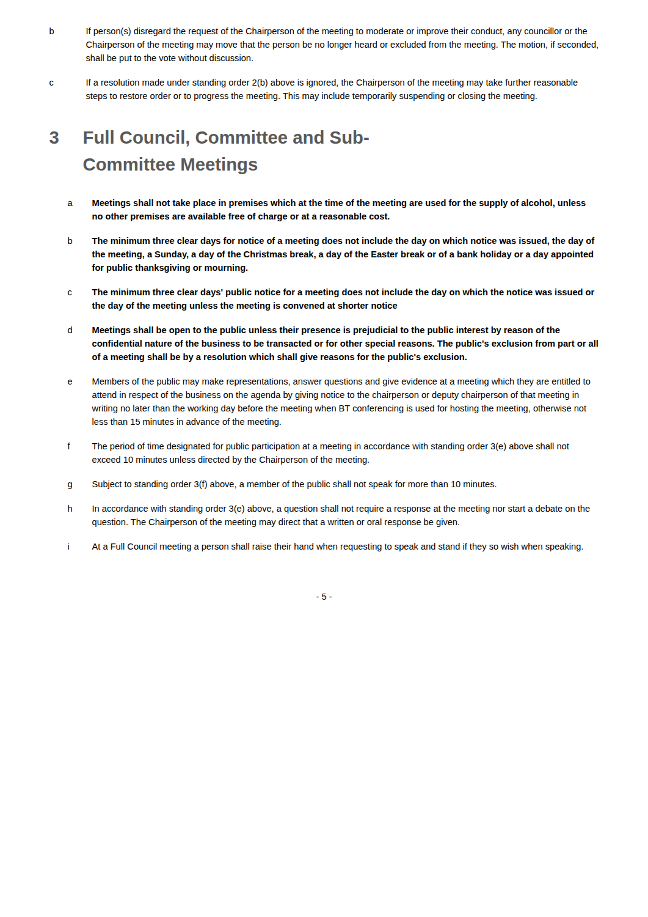b
If person(s) disregard the request of the Chairperson of the meeting to moderate or improve their conduct, any councillor or the Chairperson of the meeting may move that the person be no longer heard or excluded from the meeting. The motion, if seconded, shall be put to the vote without discussion.
c
If a resolution made under standing order 2(b) above is ignored, the Chairperson of the meeting may take further reasonable steps to restore order or to progress the meeting. This may include temporarily suspending or closing the meeting.
3 Full Council, Committee and Sub-Committee Meetings
a
Meetings shall not take place in premises which at the time of the meeting are used for the supply of alcohol, unless no other premises are available free of charge or at a reasonable cost.
b
The minimum three clear days for notice of a meeting does not include the day on which notice was issued, the day of the meeting, a Sunday, a day of the Christmas break, a day of the Easter break or of a bank holiday or a day appointed for public thanksgiving or mourning.
c
The minimum three clear days' public notice for a meeting does not include the day on which the notice was issued or the day of the meeting unless the meeting is convened at shorter notice
d
Meetings shall be open to the public unless their presence is prejudicial to the public interest by reason of the confidential nature of the business to be transacted or for other special reasons. The public's exclusion from part or all of a meeting shall be by a resolution which shall give reasons for the public's exclusion.
e
Members of the public may make representations, answer questions and give evidence at a meeting which they are entitled to attend in respect of the business on the agenda by giving notice to the chairperson or deputy chairperson of that meeting in writing no later than the working day before the meeting when BT conferencing is used for hosting the meeting, otherwise not less than 15 minutes in advance of the meeting.
f
The period of time designated for public participation at a meeting in accordance with standing order 3(e) above shall not exceed 10 minutes unless directed by the Chairperson of the meeting.
g
Subject to standing order 3(f) above, a member of the public shall not speak for more than 10 minutes.
h
In accordance with standing order 3(e) above, a question shall not require a response at the meeting nor start a debate on the question. The Chairperson of the meeting may direct that a written or oral response be given.
i
At a Full Council meeting a person shall raise their hand when requesting to speak and stand if they so wish when speaking.
- 5 -